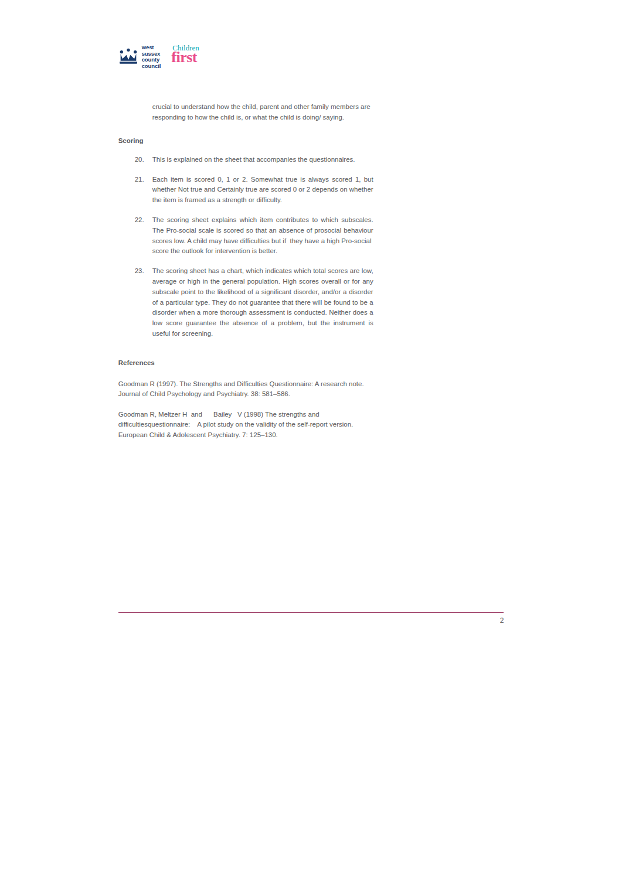west
sussex
county
council
Children first
crucial to understand how the child, parent and other family members are responding to how the child is, or what the child is doing/ saying.
Scoring
This is explained on the sheet that accompanies the questionnaires.
Each item is scored 0, 1 or 2. Somewhat true is always scored 1, but whether Not true and Certainly true are scored 0 or 2 depends on whether the item is framed as a strength or difficulty.
The scoring sheet explains which item contributes to which subscales. The Pro-social scale is scored so that an absence of prosocial behaviour scores low. A child may have difficulties but if they have a high Pro-social score the outlook for intervention is better.
The scoring sheet has a chart, which indicates which total scores are low, average or high in the general population. High scores overall or for any subscale point to the likelihood of a significant disorder, and/or a disorder of a particular type. They do not guarantee that there will be found to be a disorder when a more thorough assessment is conducted. Neither does a low score guarantee the absence of a problem, but the instrument is useful for screening.
References
Goodman R (1997). The Strengths and Difficulties Questionnaire: A research note. Journal of Child Psychology and Psychiatry. 38: 581–586.
Goodman R, Meltzer H and Bailey V (1998) The strengths and difficultiesquestionnaire: A pilot study on the validity of the self-report version. European Child & Adolescent Psychiatry. 7: 125–130.
2